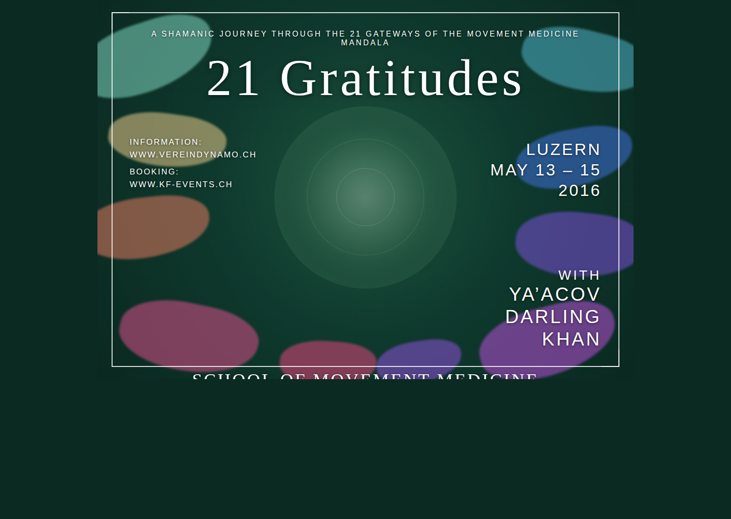A Shamanic Journey Through the 21 Gateways of the Movement Medicine Mandala
21 Gratitudes
Information:
www.vereindynamo.ch
Booking:
www.kf-events.ch
Luzern
May 13 – 15
2016
With Ya’acov
Darling
Khan
School of Movement Medicine
www.schoolofmovementmedicine.com
Mindfulness in Motion